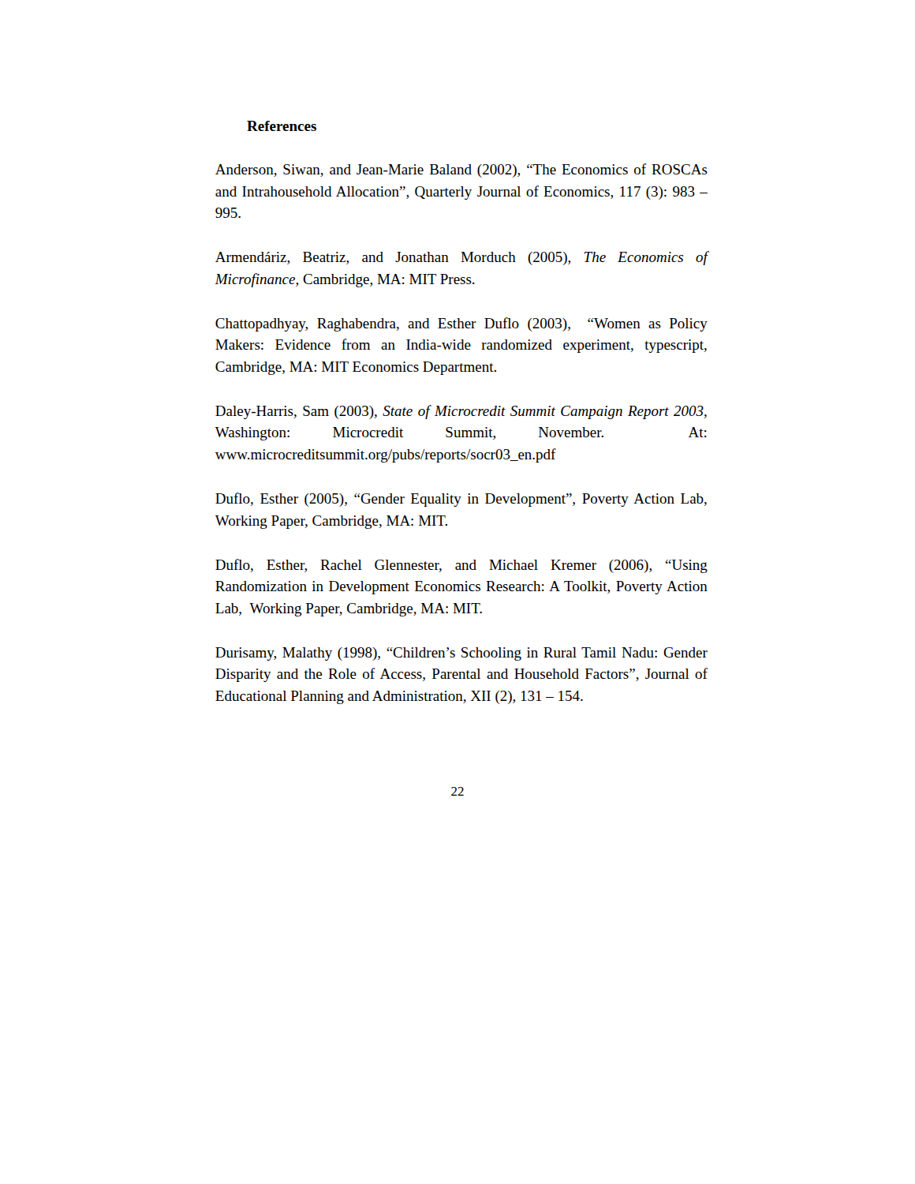References
Anderson, Siwan, and Jean-Marie Baland (2002), “The Economics of ROSCAs and Intrahousehold Allocation”, Quarterly Journal of Economics, 117 (3): 983 – 995.
Armendáriz, Beatriz, and Jonathan Morduch (2005), The Economics of Microfinance, Cambridge, MA: MIT Press.
Chattopadhyay, Raghabendra, and Esther Duflo (2003), “Women as Policy Makers: Evidence from an India-wide randomized experiment, typescript, Cambridge, MA: MIT Economics Department.
Daley-Harris, Sam (2003), State of Microcredit Summit Campaign Report 2003, Washington: Microcredit Summit, November. At: www.microcreditsummit.org/pubs/reports/socr03_en.pdf
Duflo, Esther (2005), “Gender Equality in Development”, Poverty Action Lab, Working Paper, Cambridge, MA: MIT.
Duflo, Esther, Rachel Glennester, and Michael Kremer (2006), “Using Randomization in Development Economics Research: A Toolkit, Poverty Action Lab, Working Paper, Cambridge, MA: MIT.
Durisamy, Malathy (1998), “Children’s Schooling in Rural Tamil Nadu: Gender Disparity and the Role of Access, Parental and Household Factors”, Journal of Educational Planning and Administration, XII (2), 131 – 154.
22